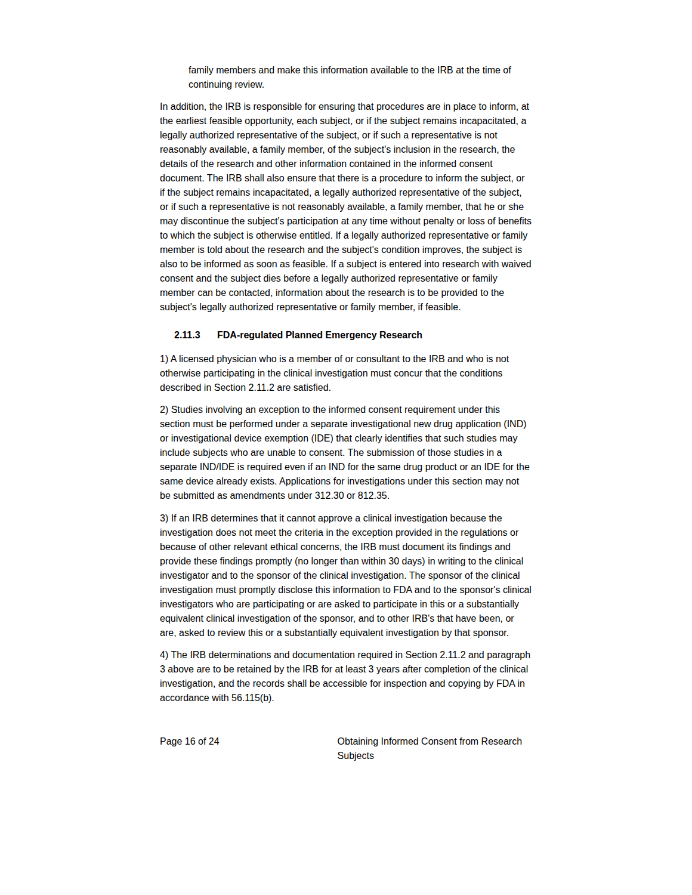family members and make this information available to the IRB at the time of continuing review.
In addition, the IRB is responsible for ensuring that procedures are in place to inform, at the earliest feasible opportunity, each subject, or if the subject remains incapacitated, a legally authorized representative of the subject, or if such a representative is not reasonably available, a family member, of the subject's inclusion in the research, the details of the research and other information contained in the informed consent document. The IRB shall also ensure that there is a procedure to inform the subject, or if the subject remains incapacitated, a legally authorized representative of the subject, or if such a representative is not reasonably available, a family member, that he or she may discontinue the subject's participation at any time without penalty or loss of benefits to which the subject is otherwise entitled. If a legally authorized representative or family member is told about the research and the subject's condition improves, the subject is also to be informed as soon as feasible. If a subject is entered into research with waived consent and the subject dies before a legally authorized representative or family member can be contacted, information about the research is to be provided to the subject's legally authorized representative or family member, if feasible.
2.11.3 FDA-regulated Planned Emergency Research
1) A licensed physician who is a member of or consultant to the IRB and who is not otherwise participating in the clinical investigation must concur that the conditions described in Section 2.11.2 are satisfied.
2) Studies involving an exception to the informed consent requirement under this section must be performed under a separate investigational new drug application (IND) or investigational device exemption (IDE) that clearly identifies that such studies may include subjects who are unable to consent. The submission of those studies in a separate IND/IDE is required even if an IND for the same drug product or an IDE for the same device already exists. Applications for investigations under this section may not be submitted as amendments under 312.30 or 812.35.
3) If an IRB determines that it cannot approve a clinical investigation because the investigation does not meet the criteria in the exception provided in the regulations or because of other relevant ethical concerns, the IRB must document its findings and provide these findings promptly (no longer than within 30 days) in writing to the clinical investigator and to the sponsor of the clinical investigation. The sponsor of the clinical investigation must promptly disclose this information to FDA and to the sponsor's clinical investigators who are participating or are asked to participate in this or a substantially equivalent clinical investigation of the sponsor, and to other IRB's that have been, or are, asked to review this or a substantially equivalent investigation by that sponsor.
4) The IRB determinations and documentation required in Section 2.11.2 and paragraph 3 above are to be retained by the IRB for at least 3 years after completion of the clinical investigation, and the records shall be accessible for inspection and copying by FDA in accordance with 56.115(b).
Page 16 of 24 Obtaining Informed Consent from Research Subjects